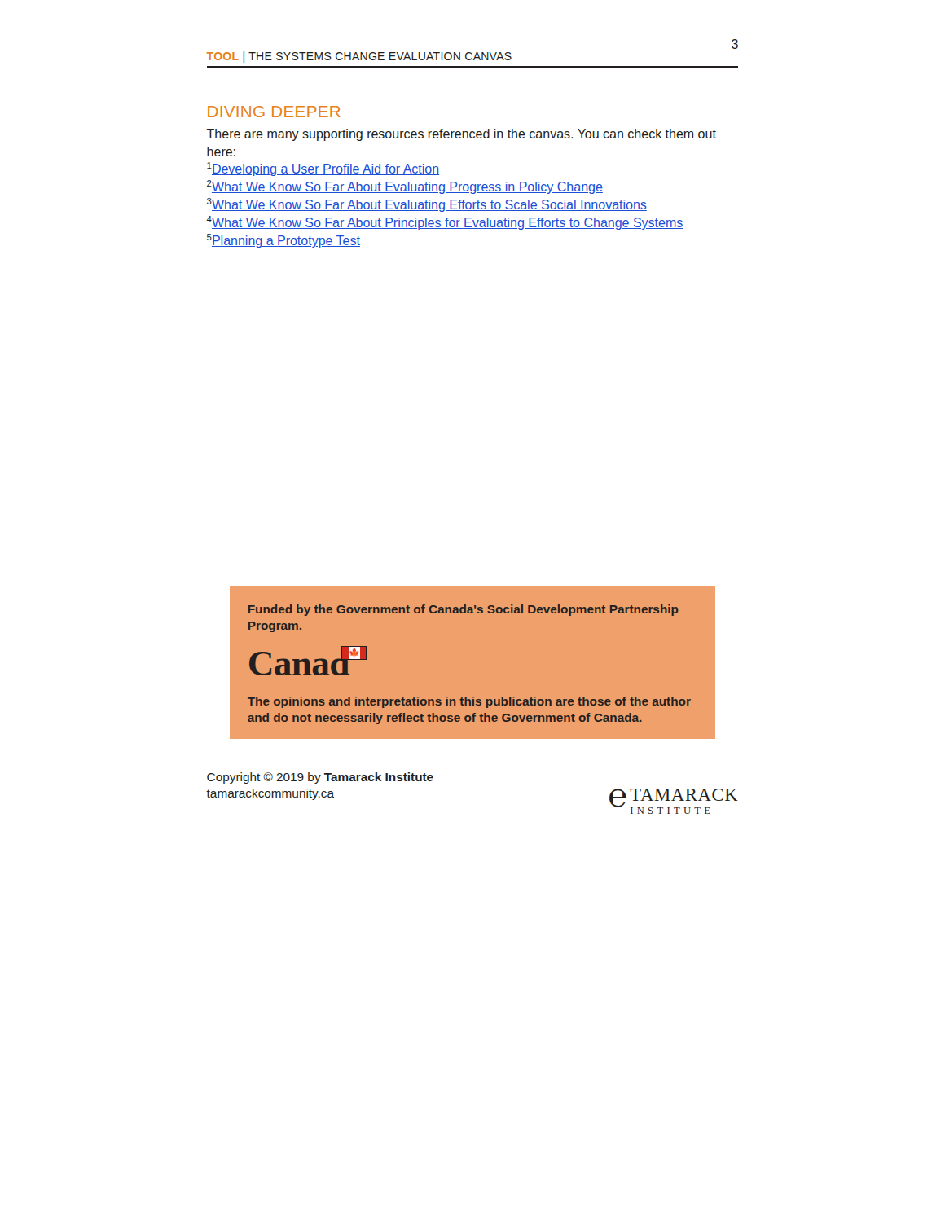3
TOOL | THE SYSTEMS CHANGE EVALUATION CANVAS
DIVING DEEPER
There are many supporting resources referenced in the canvas. You can check them out here:
1Developing a User Profile Aid for Action
2What We Know So Far About Evaluating Progress in Policy Change
3What We Know So Far About Evaluating Efforts to Scale Social Innovations
4What We Know So Far About Principles for Evaluating Efforts to Change Systems
5Planning a Prototype Test
Funded by the Government of Canada's Social Development Partnership Program.
Canad🍁
The opinions and interpretations in this publication are those of the author and do not necessarily reflect those of the Government of Canada.
Copyright © 2019 by Tamarack Institute
tamarackcommunity.ca
℮TAMARACK INSTITUTE